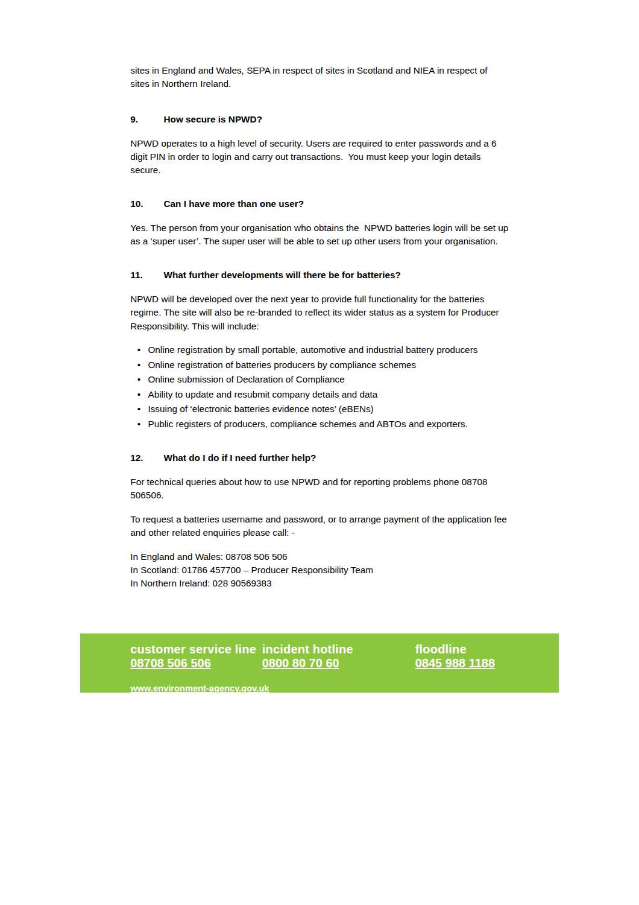sites in England and Wales, SEPA in respect of sites in Scotland and NIEA in respect of sites in Northern Ireland.
9. How secure is NPWD?
NPWD operates to a high level of security. Users are required to enter passwords and a 6 digit PIN in order to login and carry out transactions. You must keep your login details secure.
10. Can I have more than one user?
Yes. The person from your organisation who obtains the NPWD batteries login will be set up as a ‘super user’. The super user will be able to set up other users from your organisation.
11. What further developments will there be for batteries?
NPWD will be developed over the next year to provide full functionality for the batteries regime. The site will also be re-branded to reflect its wider status as a system for Producer Responsibility. This will include:
Online registration by small portable, automotive and industrial battery producers
Online registration of batteries producers by compliance schemes
Online submission of Declaration of Compliance
Ability to update and resubmit company details and data
Issuing of ‘electronic batteries evidence notes’ (eBENs)
Public registers of producers, compliance schemes and ABTOs and exporters.
12. What do I do if I need further help?
For technical queries about how to use NPWD and for reporting problems phone 08708 506506.
To request a batteries username and password, or to arrange payment of the application fee and other related enquiries please call: -
In England and Wales: 08708 506 506
In Scotland: 01786 457700 – Producer Responsibility Team
In Northern Ireland: 028 90569383
customer service line 08708 506 506
incident hotline 0800 80 70 60
floodline 0845 988 1188
www.environment-agency.gov.uk